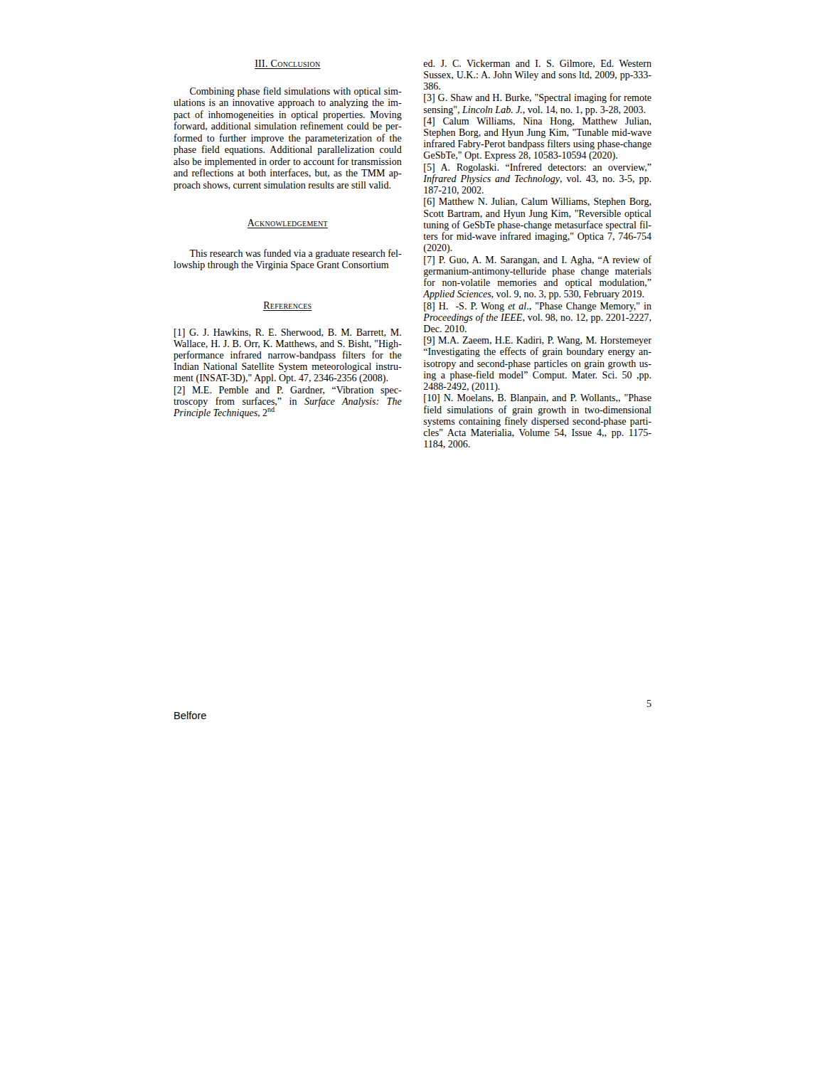III. Conclusion
Combining phase field simulations with optical simulations is an innovative approach to analyzing the impact of inhomogeneities in optical properties. Moving forward, additional simulation refinement could be performed to further improve the parameterization of the phase field equations. Additional parallelization could also be implemented in order to account for transmission and reflections at both interfaces, but, as the TMM approach shows, current simulation results are still valid.
Acknowledgement
This research was funded via a graduate research fellowship through the Virginia Space Grant Consortium
References
[1] G. J. Hawkins, R. E. Sherwood, B. M. Barrett, M. Wallace, H. J. B. Orr, K. Matthews, and S. Bisht, "High-performance infrared narrow-bandpass filters for the Indian National Satellite System meteorological instrument (INSAT-3D)," Appl. Opt. 47, 2346-2356 (2008).
[2] M.E. Pemble and P. Gardner, “Vibration spectroscopy from surfaces,” in Surface Analysis: The Principle Techniques, 2nd
ed. J. C. Vickerman and I. S. Gilmore, Ed. Western Sussex, U.K.: A. John Wiley and sons ltd, 2009, pp-333-386.
[3] G. Shaw and H. Burke, "Spectral imaging for remote sensing", Lincoln Lab. J., vol. 14, no. 1, pp. 3-28, 2003.
[4] Calum Williams, Nina Hong, Matthew Julian, Stephen Borg, and Hyun Jung Kim, "Tunable mid-wave infrared Fabry-Perot bandpass filters using phase-change GeSbTe," Opt. Express 28, 10583-10594 (2020).
[5] A. Rogolaski. “Infrered detectors: an overview,” Infrared Physics and Technology, vol. 43, no. 3-5, pp. 187-210, 2002.
[6] Matthew N. Julian, Calum Williams, Stephen Borg, Scott Bartram, and Hyun Jung Kim, "Reversible optical tuning of GeSbTe phase-change metasurface spectral filters for mid-wave infrared imaging," Optica 7, 746-754 (2020).
[7] P. Guo, A. M. Sarangan, and I. Agha, “A review of germanium-antimony-telluride phase change materials for non-volatile memories and optical modulation,” Applied Sciences, vol. 9, no. 3, pp. 530, February 2019.
[8] H. -S. P. Wong et al., "Phase Change Memory," in Proceedings of the IEEE, vol. 98, no. 12, pp. 2201-2227, Dec. 2010.
[9] M.A. Zaeem, H.E. Kadiri, P. Wang, M. Horstemeyer “Investigating the effects of grain boundary energy anisotropy and second-phase particles on grain growth using a phase-field model” Comput. Mater. Sci. 50 ,pp. 2488-2492, (2011).
[10] N. Moelans, B. Blanpain, and P. Wollants,, "Phase field simulations of grain growth in two-dimensional systems containing finely dispersed second-phase particles" Acta Materialia, Volume 54, Issue 4,, pp. 1175-1184, 2006.
Belfore 5